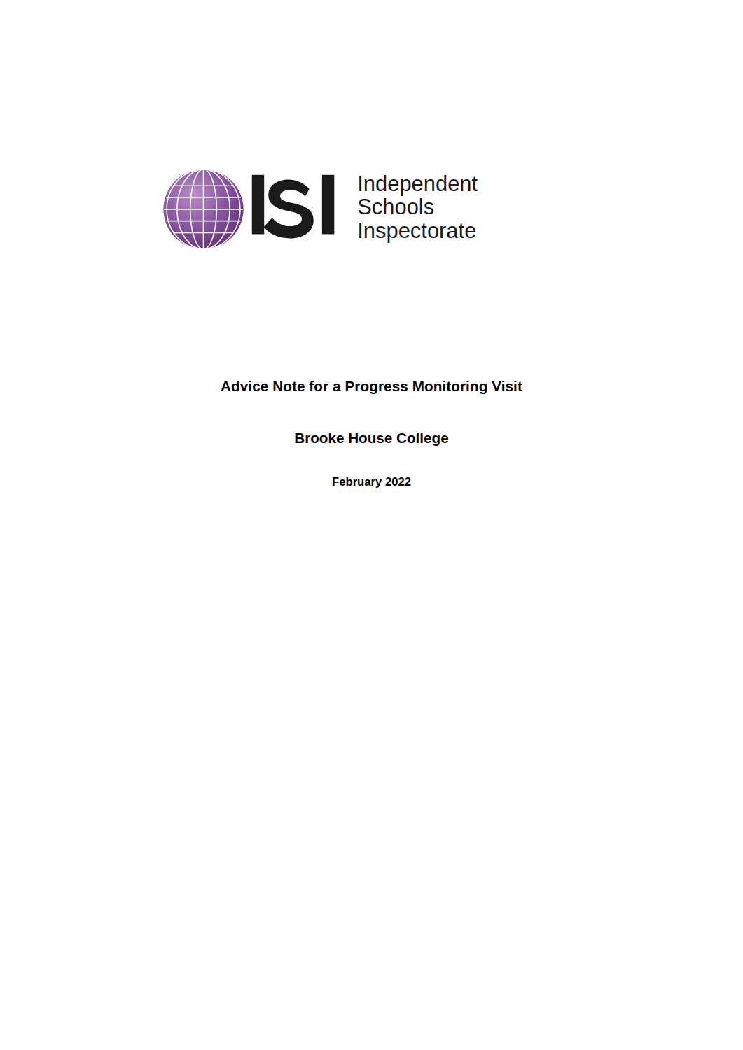Independent Schools Inspectorate
Advice Note for a Progress Monitoring Visit
Brooke House College
February 2022